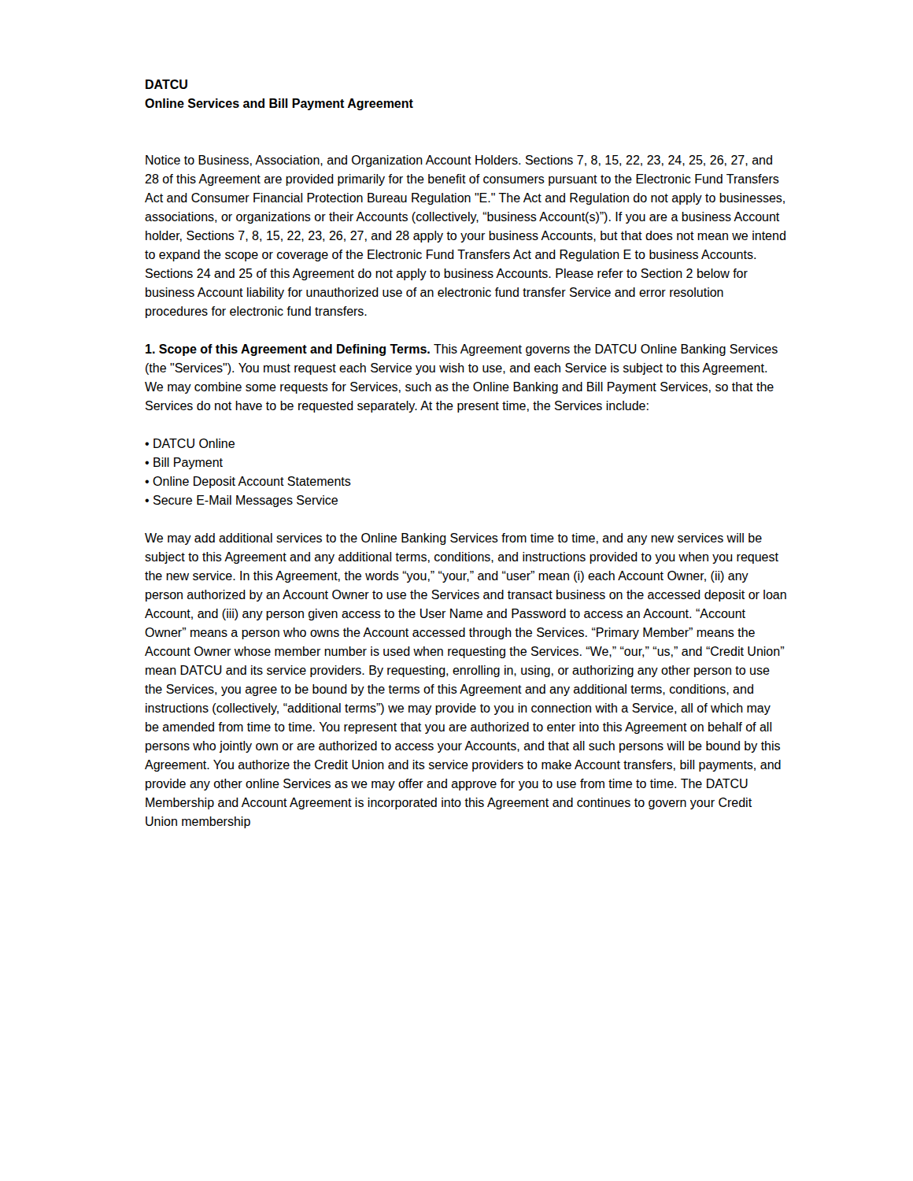DATCU
Online Services and Bill Payment Agreement
Notice to Business, Association, and Organization Account Holders. Sections 7, 8, 15, 22, 23, 24, 25, 26, 27, and 28 of this Agreement are provided primarily for the benefit of consumers pursuant to the Electronic Fund Transfers Act and Consumer Financial Protection Bureau Regulation "E." The Act and Regulation do not apply to businesses, associations, or organizations or their Accounts (collectively, “business Account(s)”). If you are a business Account holder, Sections 7, 8, 15, 22, 23, 26, 27, and 28 apply to your business Accounts, but that does not mean we intend to expand the scope or coverage of the Electronic Fund Transfers Act and Regulation E to business Accounts. Sections 24 and 25 of this Agreement do not apply to business Accounts. Please refer to Section 2 below for business Account liability for unauthorized use of an electronic fund transfer Service and error resolution procedures for electronic fund transfers.
1. Scope of this Agreement and Defining Terms. This Agreement governs the DATCU Online Banking Services (the "Services"). You must request each Service you wish to use, and each Service is subject to this Agreement. We may combine some requests for Services, such as the Online Banking and Bill Payment Services, so that the Services do not have to be requested separately. At the present time, the Services include:
DATCU Online
Bill Payment
Online Deposit Account Statements
Secure E-Mail Messages Service
We may add additional services to the Online Banking Services from time to time, and any new services will be subject to this Agreement and any additional terms, conditions, and instructions provided to you when you request the new service. In this Agreement, the words “you,” “your,” and “user” mean (i) each Account Owner, (ii) any person authorized by an Account Owner to use the Services and transact business on the accessed deposit or loan Account, and (iii) any person given access to the User Name and Password to access an Account. “Account Owner” means a person who owns the Account accessed through the Services. “Primary Member” means the Account Owner whose member number is used when requesting the Services. “We,” “our,” “us,” and “Credit Union” mean DATCU and its service providers. By requesting, enrolling in, using, or authorizing any other person to use the Services, you agree to be bound by the terms of this Agreement and any additional terms, conditions, and instructions (collectively, “additional terms”) we may provide to you in connection with a Service, all of which may be amended from time to time. You represent that you are authorized to enter into this Agreement on behalf of all persons who jointly own or are authorized to access your Accounts, and that all such persons will be bound by this Agreement. You authorize the Credit Union and its service providers to make Account transfers, bill payments, and provide any other online Services as we may offer and approve for you to use from time to time. The DATCU Membership and Account Agreement is incorporated into this Agreement and continues to govern your Credit Union membership